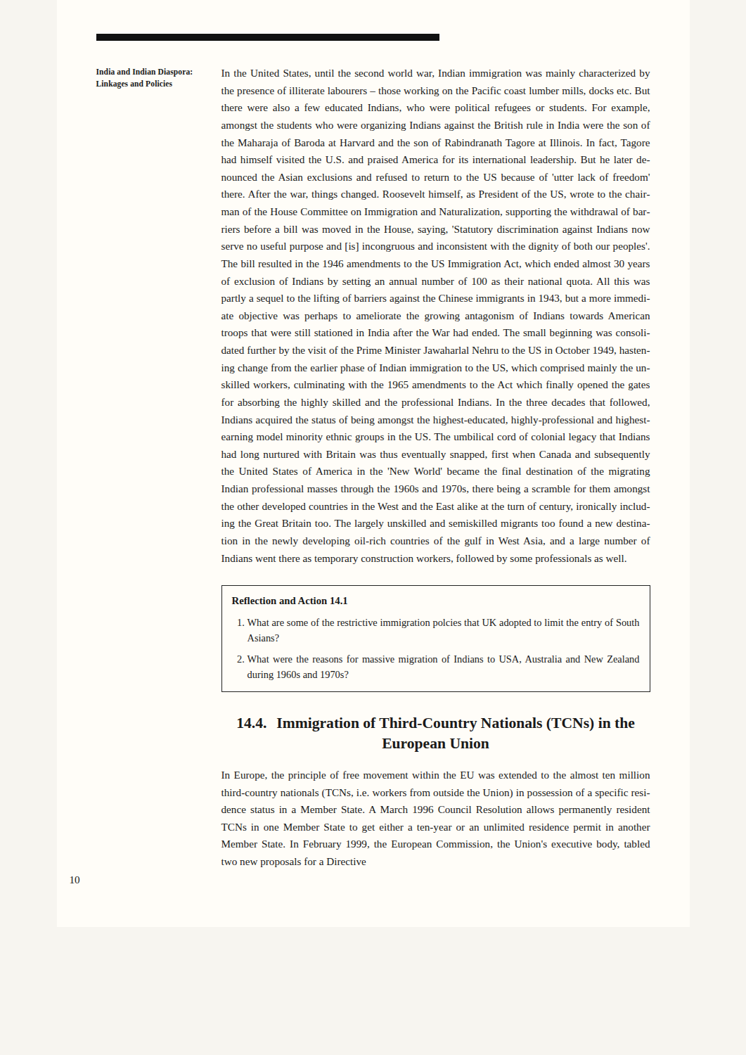India and Indian Diaspora: Linkages and Policies
In the United States, until the second world war, Indian immigration was mainly characterized by the presence of illiterate labourers – those working on the Pacific coast lumber mills, docks etc. But there were also a few educated Indians, who were political refugees or students. For example, amongst the students who were organizing Indians against the British rule in India were the son of the Maharaja of Baroda at Harvard and the son of Rabindranath Tagore at Illinois. In fact, Tagore had himself visited the U.S. and praised America for its international leadership. But he later denounced the Asian exclusions and refused to return to the US because of 'utter lack of freedom' there. After the war, things changed. Roosevelt himself, as President of the US, wrote to the chairman of the House Committee on Immigration and Naturalization, supporting the withdrawal of barriers before a bill was moved in the House, saying, 'Statutory discrimination against Indians now serve no useful purpose and [is] incongruous and inconsistent with the dignity of both our peoples'. The bill resulted in the 1946 amendments to the US Immigration Act, which ended almost 30 years of exclusion of Indians by setting an annual number of 100 as their national quota. All this was partly a sequel to the lifting of barriers against the Chinese immigrants in 1943, but a more immediate objective was perhaps to ameliorate the growing antagonism of Indians towards American troops that were still stationed in India after the War had ended. The small beginning was consolidated further by the visit of the Prime Minister Jawaharlal Nehru to the US in October 1949, hastening change from the earlier phase of Indian immigration to the US, which comprised mainly the unskilled workers, culminating with the 1965 amendments to the Act which finally opened the gates for absorbing the highly skilled and the professional Indians. In the three decades that followed, Indians acquired the status of being amongst the highest-educated, highly-professional and highest-earning model minority ethnic groups in the US. The umbilical cord of colonial legacy that Indians had long nurtured with Britain was thus eventually snapped, first when Canada and subsequently the United States of America in the 'New World' became the final destination of the migrating Indian professional masses through the 1960s and 1970s, there being a scramble for them amongst the other developed countries in the West and the East alike at the turn of century, ironically including the Great Britain too. The largely unskilled and semiskilled migrants too found a new destination in the newly developing oil-rich countries of the gulf in West Asia, and a large number of Indians went there as temporary construction workers, followed by some professionals as well.
Reflection and Action 14.1
What are some of the restrictive immigration polcies that UK adopted to limit the entry of South Asians?
What were the reasons for massive migration of Indians to USA, Australia and New Zealand during 1960s and 1970s?
14.4. Immigration of Third-Country Nationals (TCNs) in the European Union
In Europe, the principle of free movement within the EU was extended to the almost ten million third-country nationals (TCNs, i.e. workers from outside the Union) in possession of a specific residence status in a Member State. A March 1996 Council Resolution allows permanently resident TCNs in one Member State to get either a ten-year or an unlimited residence permit in another Member State. In February 1999, the European Commission, the Union's executive body, tabled two new proposals for a Directive
10